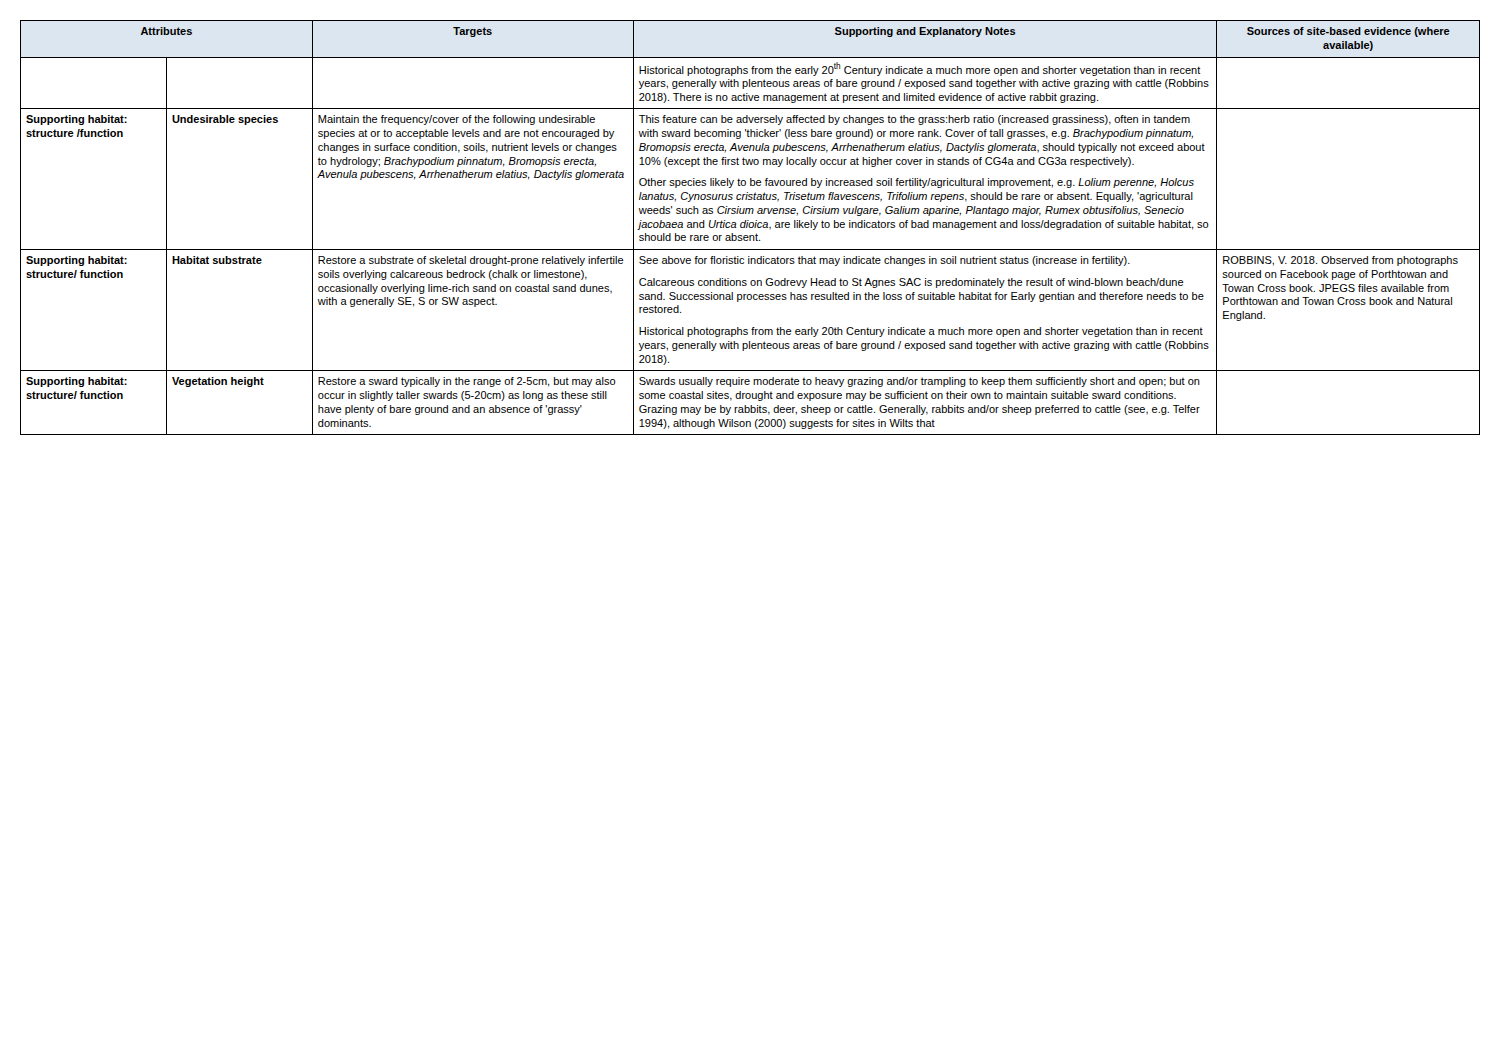| Attributes | Targets | Supporting and Explanatory Notes | Sources of site-based evidence (where available) |
| --- | --- | --- | --- |
| | | | Historical photographs from the early 20 th Century indicate a much more open and shorter vegetation than in recent years, generally with plenteous areas of bare ground / exposed sand together with active grazing with cattle (Robbins 2018). There is no active management at present and limited evidence of active rabbit grazing. | |
| Supporting habitat: structure /function | Undesirable species | Maintain the frequency/cover of the following undesirable species at or to acceptable levels and are not encouraged by changes in surface condition, soils, nutrient levels or changes to hydrology; Brachypodium pinnatum, Bromopsis erecta, Avenula pubescens, Arrhenatherum elatius, Dactylis glomerata | This feature can be adversely affected by changes to the grass:herb ratio (increased grassiness), often in tandem with sward becoming 'thicker' (less bare ground) or more rank. Cover of tall grasses, e.g. Brachypodium pinnatum, Bromopsis erecta, Avenula pubescens, Arrhenatherum elatius, Dactylis glomerata , should typically not exceed about 10% (except the first two may locally occur at higher cover in stands of CG4a and CG3a respectively). Other species likely to be favoured by increased soil fertility/agricultural improvement, e.g. Lolium perenne, Holcus lanatus, Cynosurus cristatus, Trisetum flavescens, Trifolium repens , should be rare or absent. Equally, 'agricultural weeds' such as Cirsium arvense, Cirsium vulgare, Galium aparine, Plantago major, Rumex obtusifolius, Senecio jacobaea and Urtica dioica , are likely to be indicators of bad management and loss/degradation of suitable habitat, so should be rare or absent. | |
| Supporting habitat: structure/ function | Habitat substrate | Restore a substrate of skeletal drought-prone relatively infertile soils overlying calcareous bedrock (chalk or limestone), occasionally overlying lime-rich sand on coastal sand dunes, with a generally SE, S or SW aspect. | See above for floristic indicators that may indicate changes in soil nutrient status (increase in fertility). Calcareous conditions on Godrevy Head to St Agnes SAC is predominately the result of wind-blown beach/dune sand. Successional processes has resulted in the loss of suitable habitat for Early gentian and therefore needs to be restored. Historical photographs from the early 20th Century indicate a much more open and shorter vegetation than in recent years, generally with plenteous areas of bare ground / exposed sand together with active grazing with cattle (Robbins 2018). | ROBBINS, V. 2018. Observed from photographs sourced on Facebook page of Porthtowan and Towan Cross book. JPEGS files available from Porthtowan and Towan Cross book and Natural England. |
| Supporting habitat: structure/ function | Vegetation height | Restore a sward typically in the range of 2-5cm, but may also occur in slightly taller swards (5-20cm) as long as these still have plenty of bare ground and an absence of 'grassy' dominants. | Swards usually require moderate to heavy grazing and/or trampling to keep them sufficiently short and open; but on some coastal sites, drought and exposure may be sufficient on their own to maintain suitable sward conditions. Grazing may be by rabbits, deer, sheep or cattle. Generally, rabbits and/or sheep preferred to cattle (see, e.g. Telfer 1994), although Wilson (2000) suggests for sites in Wilts that | |